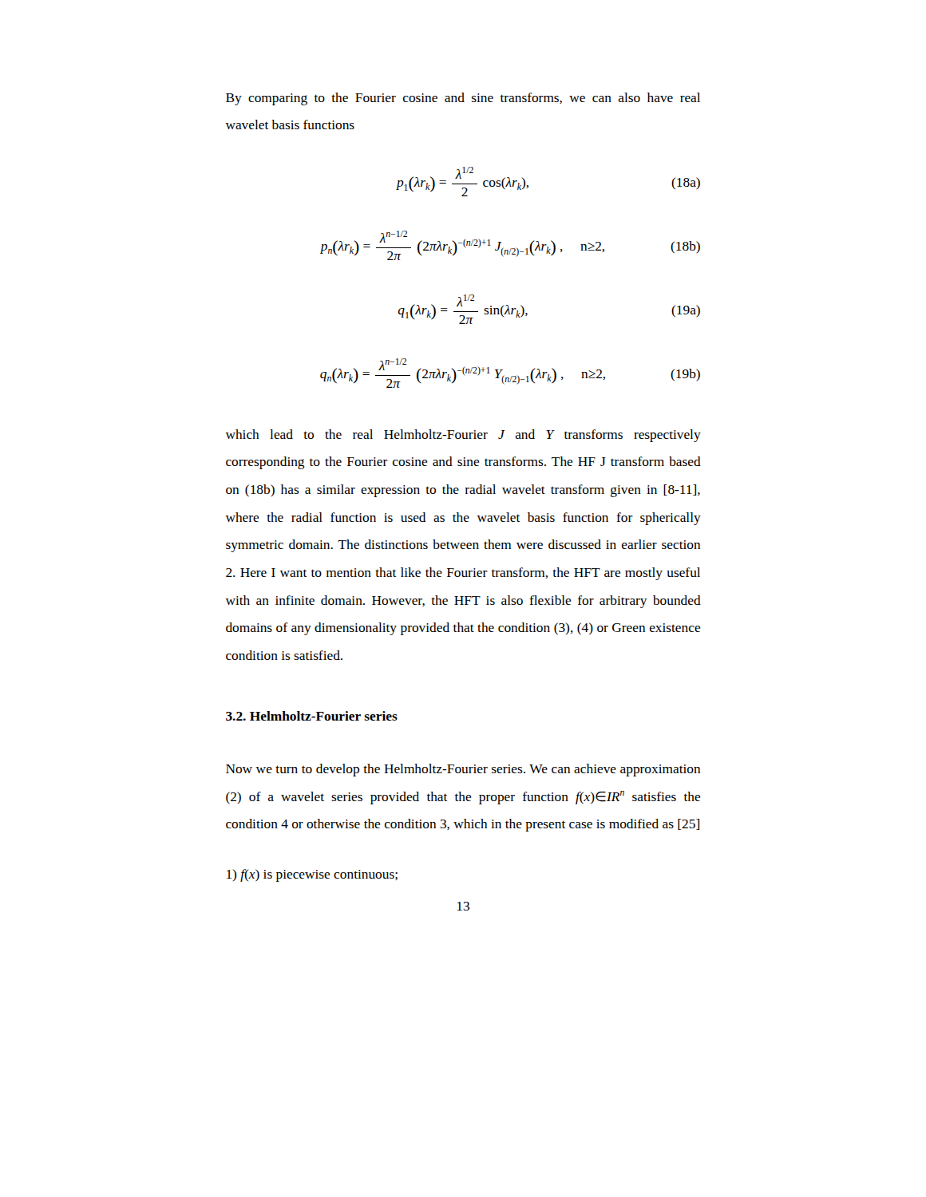By comparing to the Fourier cosine and sine transforms, we can also have real wavelet basis functions
p1(λrk) = λ1/22 cos(λrk),
(18a)
pn(λrk) = λn−1/22π (2πλrk)−(n/2)+1 J(n/2)−1(λrk) , n≥2,
(18b)
q1(λrk) = λ1/22π sin(λrk),
(19a)
qn(λrk) = λn−1/22π (2πλrk)−(n/2)+1 Y(n/2)−1(λrk) , n≥2,
(19b)
which lead to the real Helmholtz-Fourier J and Y transforms respectively corresponding to the Fourier cosine and sine transforms. The HF J transform based on (18b) has a similar expression to the radial wavelet transform given in [8-11], where the radial function is used as the wavelet basis function for spherically symmetric domain. The distinctions between them were discussed in earlier section 2. Here I want to mention that like the Fourier transform, the HFT are mostly useful with an infinite domain. However, the HFT is also flexible for arbitrary bounded domains of any dimensionality provided that the condition (3), (4) or Green existence condition is satisfied.
3.2. Helmholtz-Fourier series
Now we turn to develop the Helmholtz-Fourier series. We can achieve approximation (2) of a wavelet series provided that the proper function f(x)∈IRn satisfies the condition 4 or otherwise the condition 3, which in the present case is modified as [25]
1) f(x) is piecewise continuous;
13